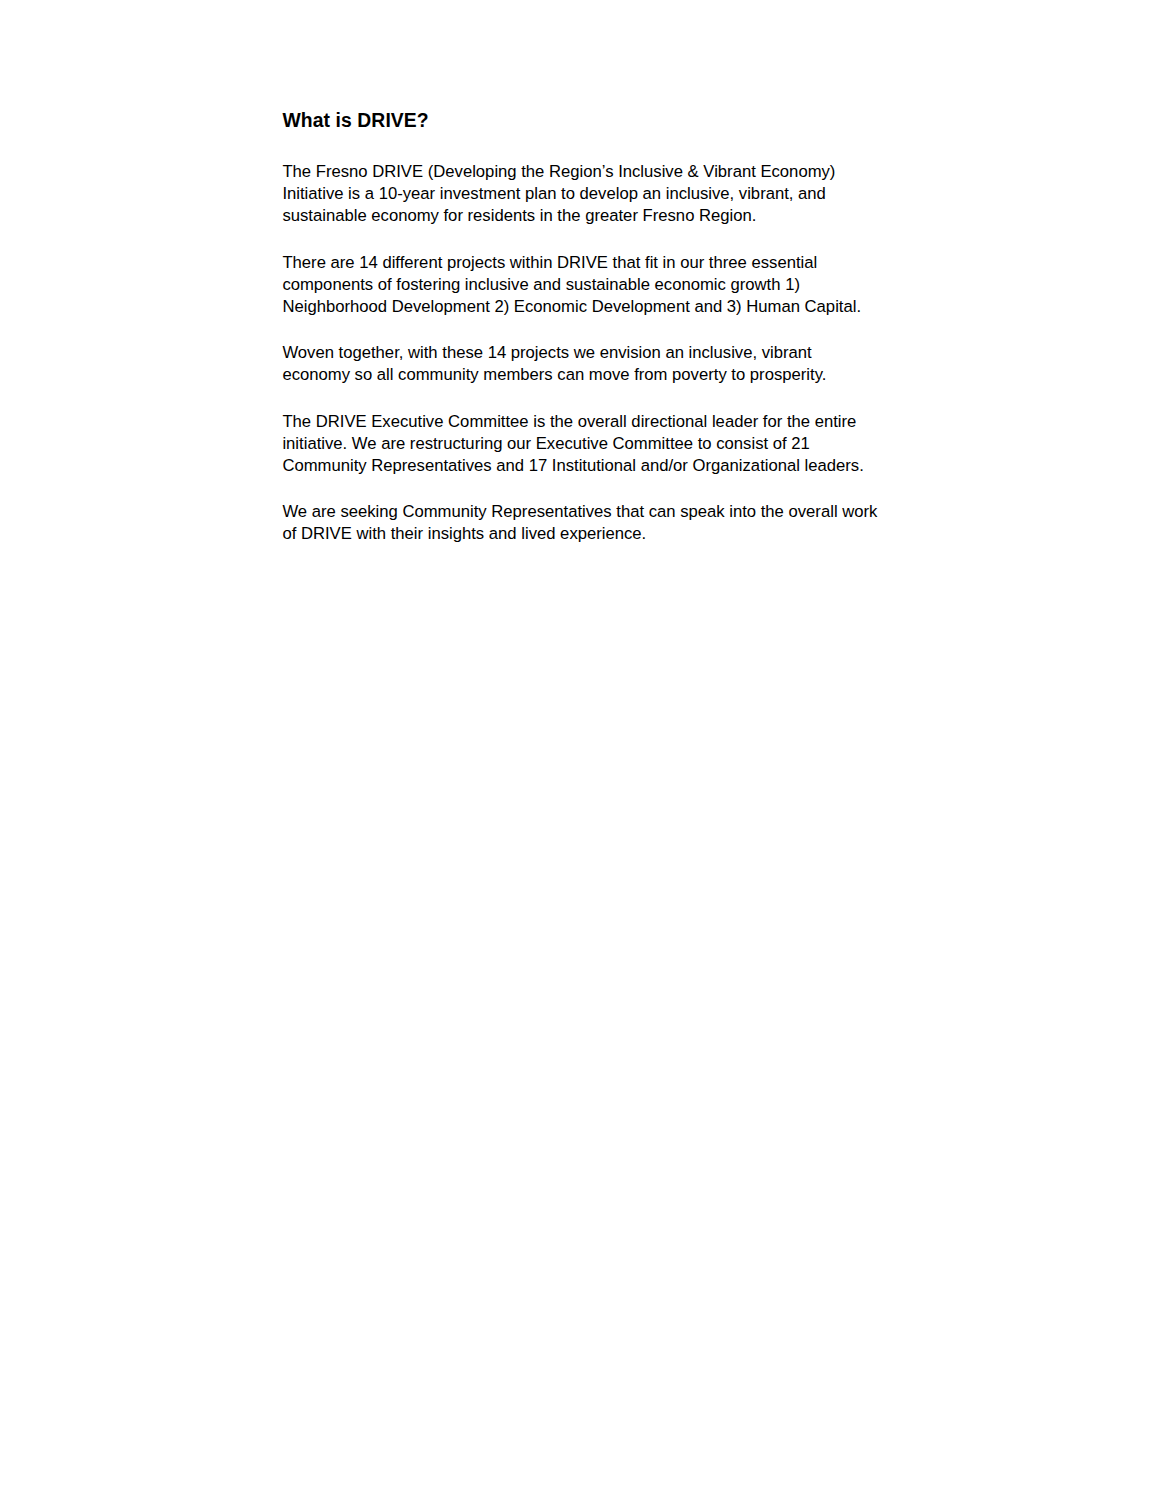What is DRIVE?
The Fresno DRIVE (Developing the Region’s Inclusive & Vibrant Economy) Initiative is a 10-year investment plan to develop an inclusive, vibrant, and sustainable economy for residents in the greater Fresno Region.
There are 14 different projects within DRIVE that fit in our three essential components of fostering inclusive and sustainable economic growth 1) Neighborhood Development 2) Economic Development and 3) Human Capital.
Woven together, with these 14 projects we envision an inclusive, vibrant economy so all community members can move from poverty to prosperity.
The DRIVE Executive Committee is the overall directional leader for the entire initiative. We are restructuring our Executive Committee to consist of 21 Community Representatives and 17 Institutional and/or Organizational leaders.
We are seeking Community Representatives that can speak into the overall work of DRIVE with their insights and lived experience.